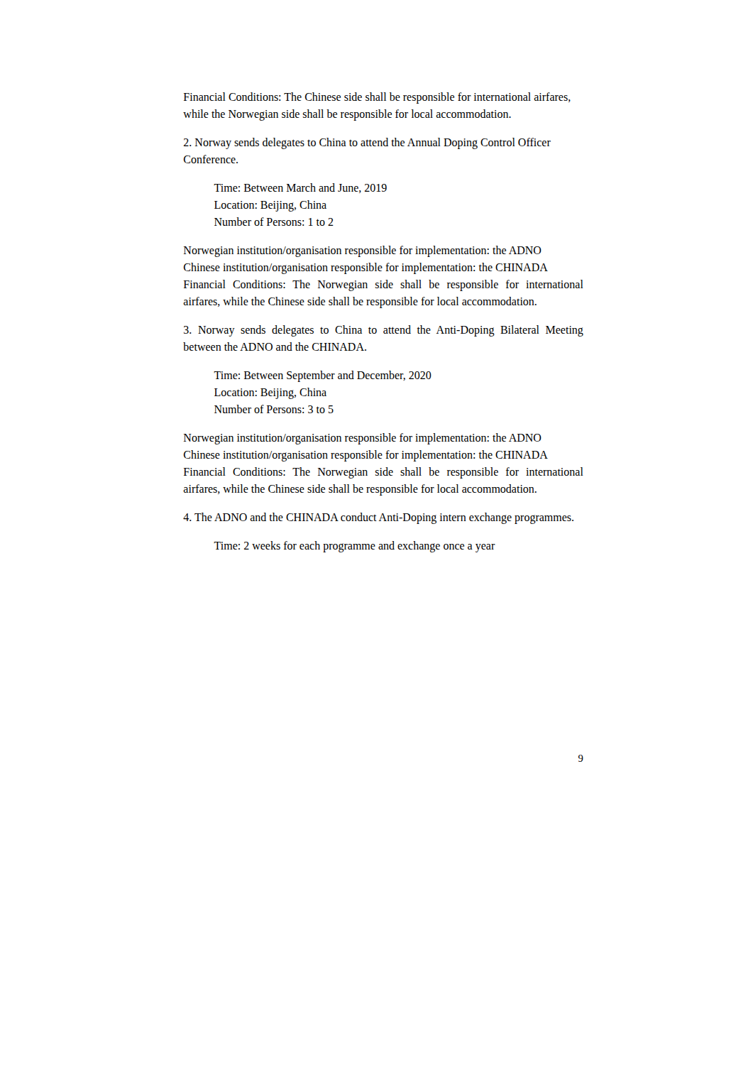Financial Conditions: The Chinese side shall be responsible for international airfares, while the Norwegian side shall be responsible for local accommodation.
2. Norway sends delegates to China to attend the Annual Doping Control Officer Conference.
Time: Between March and June, 2019
Location: Beijing, China
Number of Persons: 1 to 2
Norwegian institution/organisation responsible for implementation: the ADNO
Chinese institution/organisation responsible for implementation: the CHINADA
Financial Conditions: The Norwegian side shall be responsible for international airfares, while the Chinese side shall be responsible for local accommodation.
3. Norway sends delegates to China to attend the Anti-Doping Bilateral Meeting between the ADNO and the CHINADA.
Time: Between September and December, 2020
Location: Beijing, China
Number of Persons: 3 to 5
Norwegian institution/organisation responsible for implementation: the ADNO
Chinese institution/organisation responsible for implementation: the CHINADA
Financial Conditions: The Norwegian side shall be responsible for international airfares, while the Chinese side shall be responsible for local accommodation.
4. The ADNO and the CHINADA conduct Anti-Doping intern exchange programmes.
Time: 2 weeks for each programme and exchange once a year
9